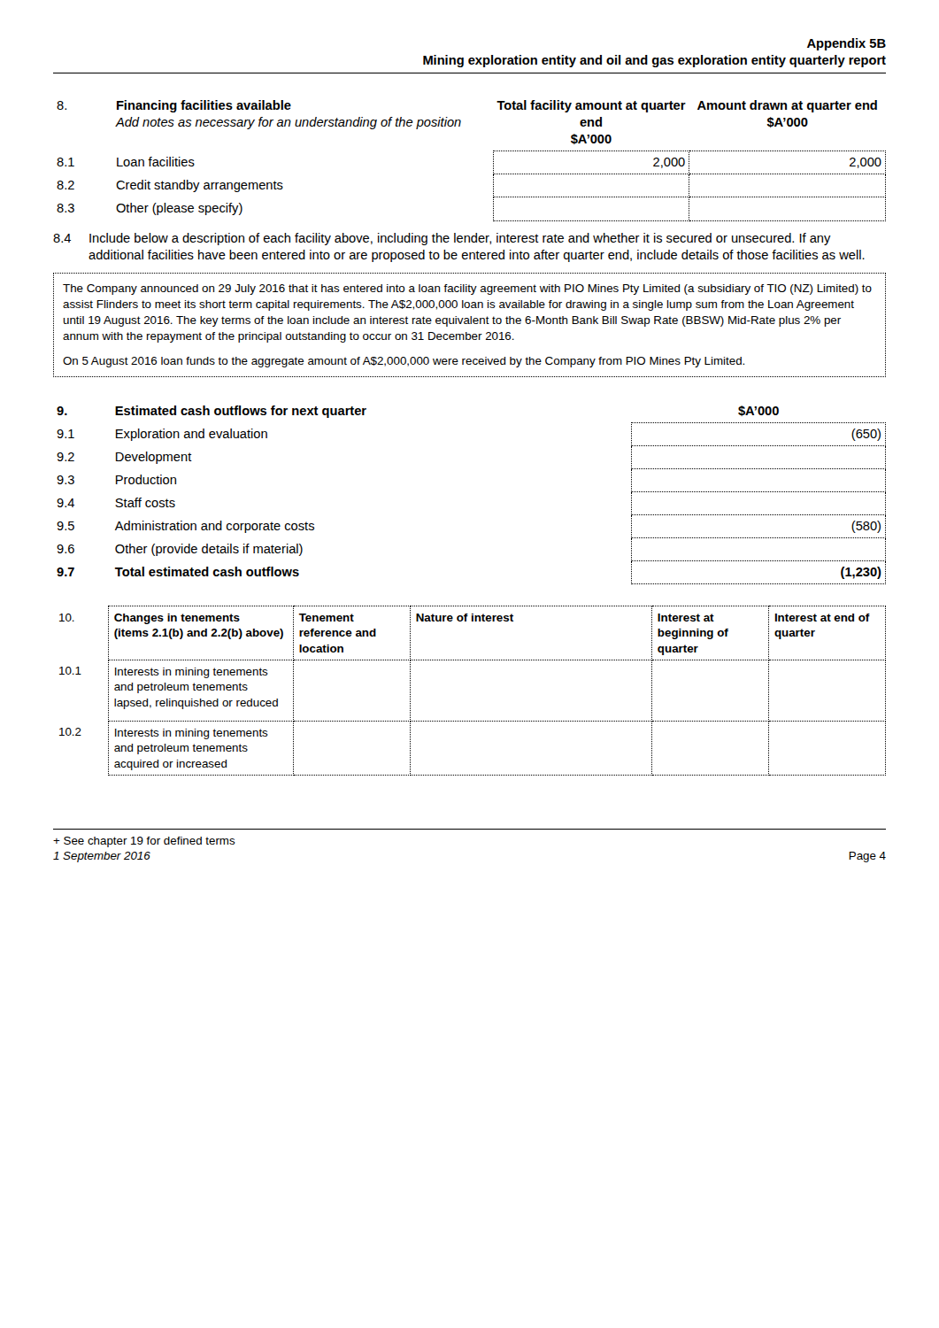Appendix 5B
Mining exploration entity and oil and gas exploration entity quarterly report
| 8. | Financing facilities available Add notes as necessary for an understanding of the position | Total facility amount at quarter end $A’000 | Amount drawn at quarter end $A’000 |
| 8.1 | Loan facilities | 2,000 | 2,000 |
| 8.2 | Credit standby arrangements | | |
| 8.3 | Other (please specify) | | |
8.4 Include below a description of each facility above, including the lender, interest rate and whether it is secured or unsecured. If any additional facilities have been entered into or are proposed to be entered into after quarter end, include details of those facilities as well.
The Company announced on 29 July 2016 that it has entered into a loan facility agreement with PIO Mines Pty Limited (a subsidiary of TIO (NZ) Limited) to assist Flinders to meet its short term capital requirements. The A$2,000,000 loan is available for drawing in a single lump sum from the Loan Agreement until 19 August 2016. The key terms of the loan include an interest rate equivalent to the 6-Month Bank Bill Swap Rate (BBSW) Mid-Rate plus 2% per annum with the repayment of the principal outstanding to occur on 31 December 2016.
On 5 August 2016 loan funds to the aggregate amount of A$2,000,000 were received by the Company from PIO Mines Pty Limited.
| 9. | Estimated cash outflows for next quarter | $A’000 |
| 9.1 | Exploration and evaluation | (650) |
| 9.2 | Development | |
| 9.3 | Production | |
| 9.4 | Staff costs | |
| 9.5 | Administration and corporate costs | (580) |
| 9.6 | Other (provide details if material) | |
| 9.7 | Total estimated cash outflows | (1,230) |
| 10. | Changes in tenements (items 2.1(b) and 2.2(b) above) | Tenement reference and location | Nature of interest | Interest at beginning of quarter | Interest at end of quarter |
| --- | --- | --- | --- | --- | --- |
| 10.1 | Interests in mining tenements and petroleum tenements lapsed, relinquished or reduced | | | | |
| 10.2 | Interests in mining tenements and petroleum tenements acquired or increased | | | | |
+ See chapter 19 for defined terms
1 September 2016
Page 4